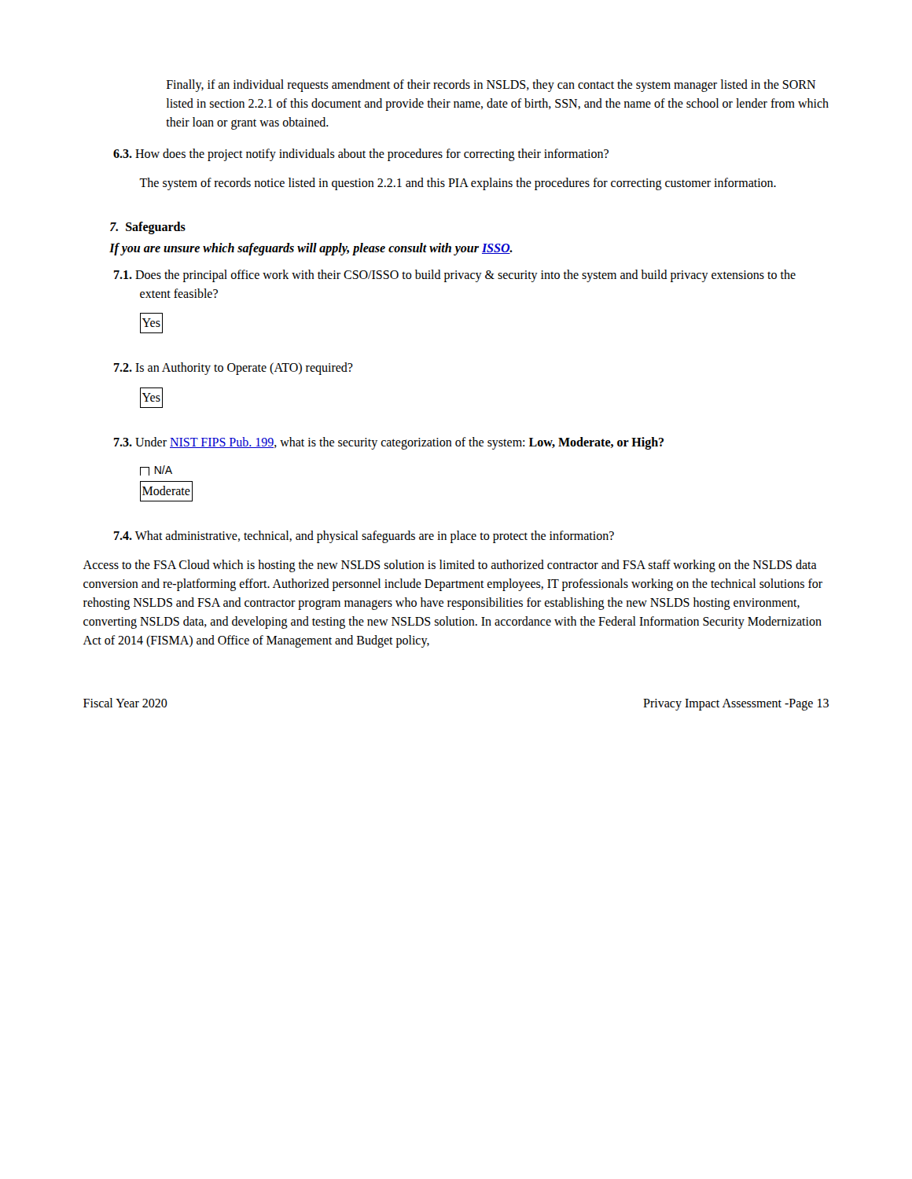Finally, if an individual requests amendment of their records in NSLDS, they can contact the system manager listed in the SORN listed in section 2.2.1 of this document and provide their name, date of birth, SSN, and the name of the school or lender from which their loan or grant was obtained.
6.3. How does the project notify individuals about the procedures for correcting their information?
The system of records notice listed in question 2.2.1 and this PIA explains the procedures for correcting customer information.
7. Safeguards If you are unsure which safeguards will apply, please consult with your ISSO.
7.1. Does the principal office work with their CSO/ISSO to build privacy & security into the system and build privacy extensions to the extent feasible?
Yes
7.2. Is an Authority to Operate (ATO) required?
Yes
7.3. Under NIST FIPS Pub. 199, what is the security categorization of the system: Low, Moderate, or High?
N/A
Moderate
7.4. What administrative, technical, and physical safeguards are in place to protect the information?
Access to the FSA Cloud which is hosting the new NSLDS solution is limited to authorized contractor and FSA staff working on the NSLDS data conversion and re-platforming effort. Authorized personnel include Department employees, IT professionals working on the technical solutions for rehosting NSLDS and FSA and contractor program managers who have responsibilities for establishing the new NSLDS hosting environment, converting NSLDS data, and developing and testing the new NSLDS solution. In accordance with the Federal Information Security Modernization Act of 2014 (FISMA) and Office of Management and Budget policy,
Fiscal Year 2020 Privacy Impact Assessment -Page 13